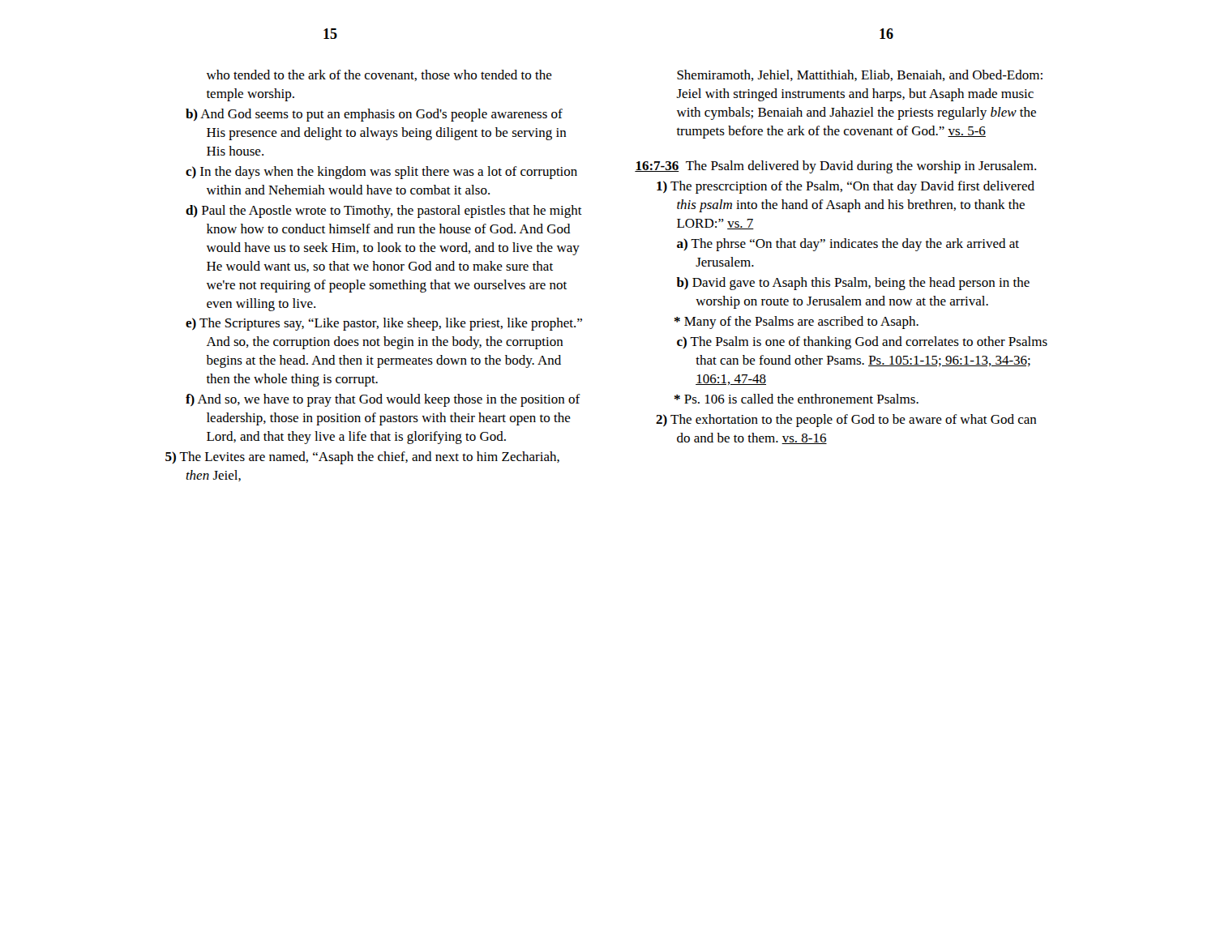15 16
who tended to the ark of the covenant, those who tended to the temple worship.
b) And God seems to put an emphasis on God's people awareness of His presence and delight to always being diligent to be serving in His house.
c) In the days when the kingdom was split there was a lot of corruption within and Nehemiah would have to combat it also.
d) Paul the Apostle wrote to Timothy, the pastoral epistles that he might know how to conduct himself and run the house of God. And God would have us to seek Him, to look to the word, and to live the way He would want us, so that we honor God and to make sure that we're not requiring of people something that we ourselves are not even willing to live.
e) The Scriptures say, “Like pastor, like sheep, like priest, like prophet.” And so, the corruption does not begin in the body, the corruption begins at the head. And then it permeates down to the body. And then the whole thing is corrupt.
f) And so, we have to pray that God would keep those in the position of leadership, those in position of pastors with their heart open to the Lord, and that they live a life that is glorifying to God.
5) The Levites are named, “Asaph the chief, and next to him Zechariah, then Jeiel,
Shemiramoth, Jehiel, Mattithiah, Eliab, Benaiah, and Obed-Edom: Jeiel with stringed instruments and harps, but Asaph made music with cymbals; Benaiah and Jahaziel the priests regularly blew the trumpets before the ark of the covenant of God.” vs. 5-6
16:7-36 The Psalm delivered by David during the worship in Jerusalem.
1) The prescrciption of the Psalm, “On that day David first delivered this psalm into the hand of Asaph and his brethren, to thank the LORD:” vs. 7
a) The phrse “On that day” indicates the day the ark arrived at Jerusalem.
b) David gave to Asaph this Psalm, being the head person in the worship on route to Jerusalem and now at the arrival.
* Many of the Psalms are ascribed to Asaph.
c) The Psalm is one of thanking God and correlates to other Psalms that can be found other Psams. Ps. 105:1-15; 96:1-13, 34-36; 106:1, 47-48
* Ps. 106 is called the enthronement Psalms.
2) The exhortation to the people of God to be aware of what God can do and be to them. vs. 8-16